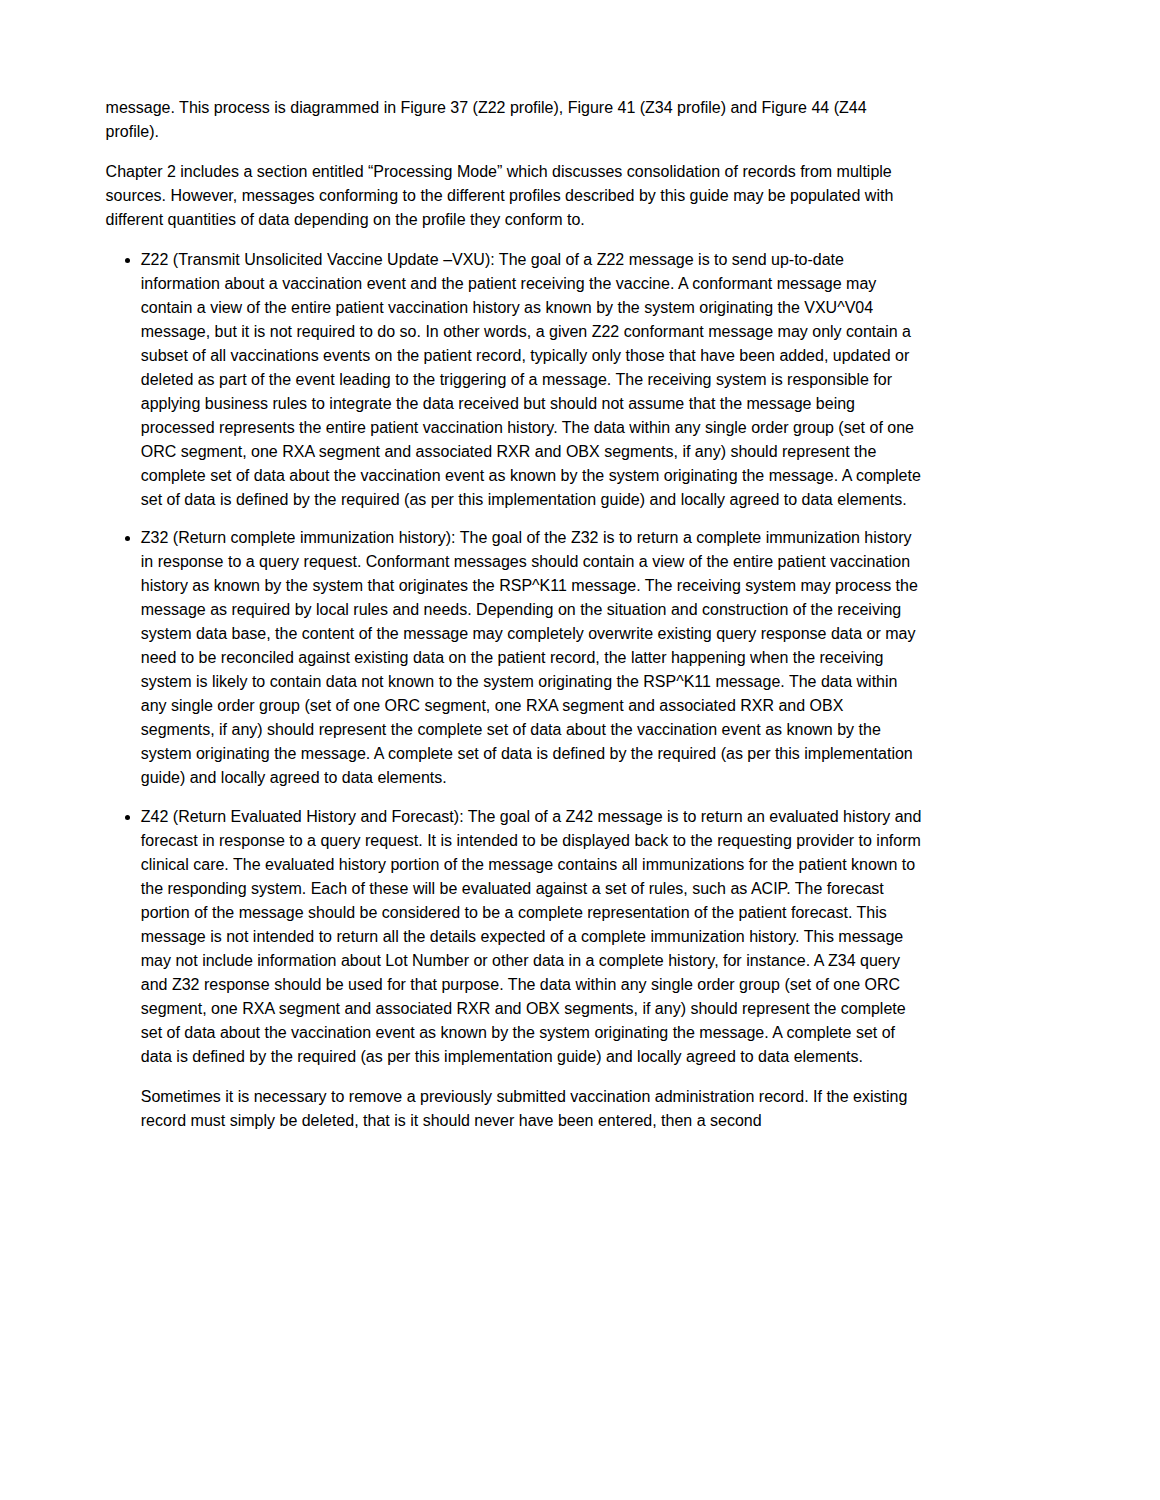message. This process is diagrammed in Figure 37 (Z22 profile), Figure 41 (Z34 profile) and Figure 44 (Z44 profile).
Chapter 2 includes a section entitled “Processing Mode” which discusses consolidation of records from multiple sources. However, messages conforming to the different profiles described by this guide may be populated with different quantities of data depending on the profile they conform to.
Z22 (Transmit Unsolicited Vaccine Update –VXU): The goal of a Z22 message is to send up-to-date information about a vaccination event and the patient receiving the vaccine. A conformant message may contain a view of the entire patient vaccination history as known by the system originating the VXU^V04 message, but it is not required to do so. In other words, a given Z22 conformant message may only contain a subset of all vaccinations events on the patient record, typically only those that have been added, updated or deleted as part of the event leading to the triggering of a message. The receiving system is responsible for applying business rules to integrate the data received but should not assume that the message being processed represents the entire patient vaccination history. The data within any single order group (set of one ORC segment, one RXA segment and associated RXR and OBX segments, if any) should represent the complete set of data about the vaccination event as known by the system originating the message. A complete set of data is defined by the required (as per this implementation guide) and locally agreed to data elements.
Z32 (Return complete immunization history): The goal of the Z32 is to return a complete immunization history in response to a query request. Conformant messages should contain a view of the entire patient vaccination history as known by the system that originates the RSP^K11 message. The receiving system may process the message as required by local rules and needs. Depending on the situation and construction of the receiving system data base, the content of the message may completely overwrite existing query response data or may need to be reconciled against existing data on the patient record, the latter happening when the receiving system is likely to contain data not known to the system originating the RSP^K11 message. The data within any single order group (set of one ORC segment, one RXA segment and associated RXR and OBX segments, if any) should represent the complete set of data about the vaccination event as known by the system originating the message. A complete set of data is defined by the required (as per this implementation guide) and locally agreed to data elements.
Z42 (Return Evaluated History and Forecast): The goal of a Z42 message is to return an evaluated history and forecast in response to a query request. It is intended to be displayed back to the requesting provider to inform clinical care. The evaluated history portion of the message contains all immunizations for the patient known to the responding system. Each of these will be evaluated against a set of rules, such as ACIP. The forecast portion of the message should be considered to be a complete representation of the patient forecast. This message is not intended to return all the details expected of a complete immunization history. This message may not include information about Lot Number or other data in a complete history, for instance. A Z34 query and Z32 response should be used for that purpose. The data within any single order group (set of one ORC segment, one RXA segment and associated RXR and OBX segments, if any) should represent the complete set of data about the vaccination event as known by the system originating the message. A complete set of data is defined by the required (as per this implementation guide) and locally agreed to data elements.
Sometimes it is necessary to remove a previously submitted vaccination administration record. If the existing record must simply be deleted, that is it should never have been entered, then a second